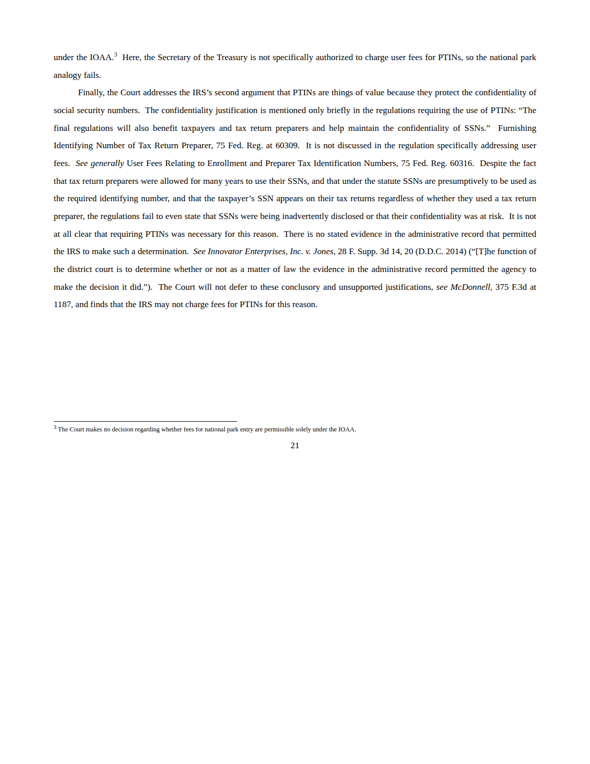under the IOAA.3 Here, the Secretary of the Treasury is not specifically authorized to charge user fees for PTINs, so the national park analogy fails.
Finally, the Court addresses the IRS’s second argument that PTINs are things of value because they protect the confidentiality of social security numbers. The confidentiality justification is mentioned only briefly in the regulations requiring the use of PTINs: “The final regulations will also benefit taxpayers and tax return preparers and help maintain the confidentiality of SSNs.” Furnishing Identifying Number of Tax Return Preparer, 75 Fed. Reg. at 60309. It is not discussed in the regulation specifically addressing user fees. See generally User Fees Relating to Enrollment and Preparer Tax Identification Numbers, 75 Fed. Reg. 60316. Despite the fact that tax return preparers were allowed for many years to use their SSNs, and that under the statute SSNs are presumptively to be used as the required identifying number, and that the taxpayer’s SSN appears on their tax returns regardless of whether they used a tax return preparer, the regulations fail to even state that SSNs were being inadvertently disclosed or that their confidentiality was at risk. It is not at all clear that requiring PTINs was necessary for this reason. There is no stated evidence in the administrative record that permitted the IRS to make such a determination. See Innovator Enterprises, Inc. v. Jones, 28 F. Supp. 3d 14, 20 (D.D.C. 2014) (“[T]he function of the district court is to determine whether or not as a matter of law the evidence in the administrative record permitted the agency to make the decision it did.”). The Court will not defer to these conclusory and unsupported justifications, see McDonnell, 375 F.3d at 1187, and finds that the IRS may not charge fees for PTINs for this reason.
3 The Court makes no decision regarding whether fees for national park entry are permissible solely under the IOAA.
21